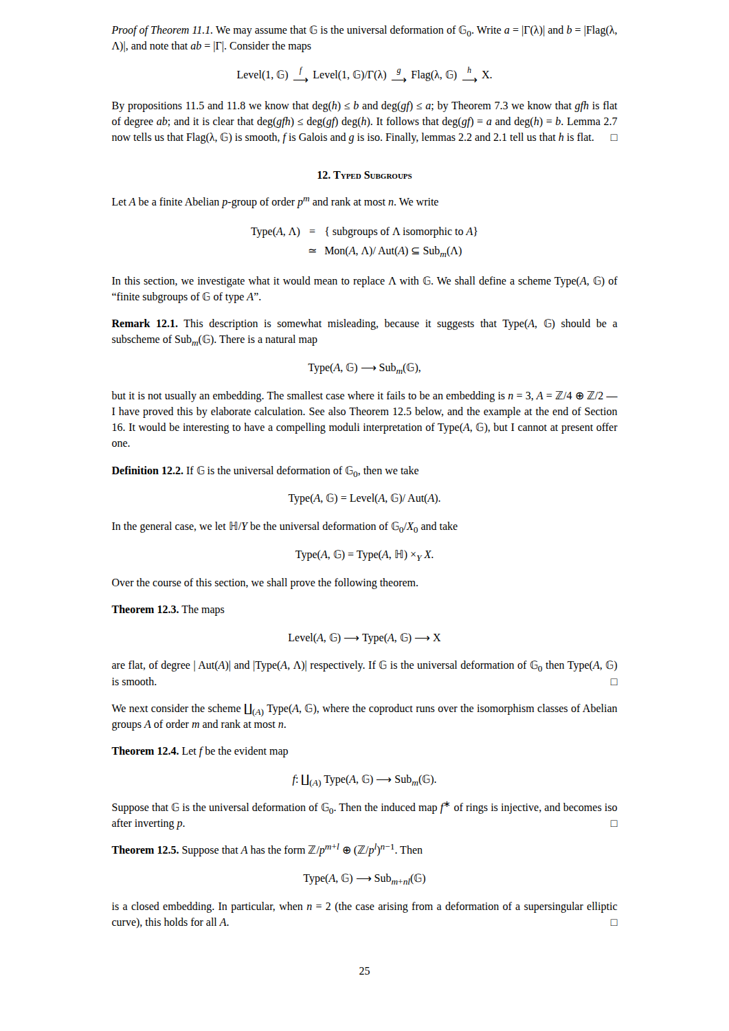Proof of Theorem 11.1. We may assume that 𝔾 is the universal deformation of 𝔾0. Write a = |Γ(λ)| and b = |Flag(λ, Λ)|, and note that ab = |Γ|. Consider the maps
Level(1, 𝔾) f⟶ Level(1, 𝔾)/Γ(λ) g⟶ Flag(λ, 𝔾) h⟶ X.
By propositions 11.5 and 11.8 we know that deg(h) ≤ b and deg(gf) ≤ a; by Theorem 7.3 we know that gfh is flat of degree ab; and it is clear that deg(gfh) ≤ deg(gf) deg(h). It follows that deg(gf) = a and deg(h) = b. Lemma 2.7 now tells us that Flag(λ, 𝔾) is smooth, f is Galois and g is iso. Finally, lemmas 2.2 and 2.1 tell us that h is flat. □
12. Typed Subgroups
Let A be a finite Abelian p-group of order pm and rank at most n. We write
| Type( A , Λ) | = | { subgroups of Λ isomorphic to A } |
| | ≃ | Mon( A , Λ)/ Aut( A ) ⊆ Sub m (Λ) |
In this section, we investigate what it would mean to replace Λ with 𝔾. We shall define a scheme Type(A, 𝔾) of “finite subgroups of 𝔾 of type A”.
Remark 12.1. This description is somewhat misleading, because it suggests that Type(A, 𝔾) should be a subscheme of Subm(𝔾). There is a natural map
Type(A, 𝔾) ⟶ Subm(𝔾),
but it is not usually an embedding. The smallest case where it fails to be an embedding is n = 3, A = ℤ/4 ⊕ ℤ/2 — I have proved this by elaborate calculation. See also Theorem 12.5 below, and the example at the end of Section 16. It would be interesting to have a compelling moduli interpretation of Type(A, 𝔾), but I cannot at present offer one.
Definition 12.2. If 𝔾 is the universal deformation of 𝔾0, then we take
Type(A, 𝔾) = Level(A, 𝔾)/ Aut(A).
In the general case, we let ℍ/Y be the universal deformation of 𝔾0/X0 and take
Type(A, 𝔾) = Type(A, ℍ) ×Y X.
Over the course of this section, we shall prove the following theorem.
Theorem 12.3. The maps
Level(A, 𝔾) ⟶ Type(A, 𝔾) ⟶ X
are flat, of degree | Aut(A)| and |Type(A, Λ)| respectively. If 𝔾 is the universal deformation of 𝔾0 then Type(A, 𝔾) is smooth. □
We next consider the scheme ∐(A) Type(A, 𝔾), where the coproduct runs over the isomorphism classes of Abelian groups A of order m and rank at most n.
Theorem 12.4. Let f be the evident map
f: ∐(A) Type(A, 𝔾) ⟶ Subm(𝔾).
Suppose that 𝔾 is the universal deformation of 𝔾0. Then the induced map f∗ of rings is injective, and becomes iso after inverting p. □
Theorem 12.5. Suppose that A has the form ℤ/pm+l ⊕ (ℤ/pl)n−1. Then
Type(A, 𝔾) ⟶ Subm+nl(𝔾)
is a closed embedding. In particular, when n = 2 (the case arising from a deformation of a supersingular elliptic curve), this holds for all A. □
25